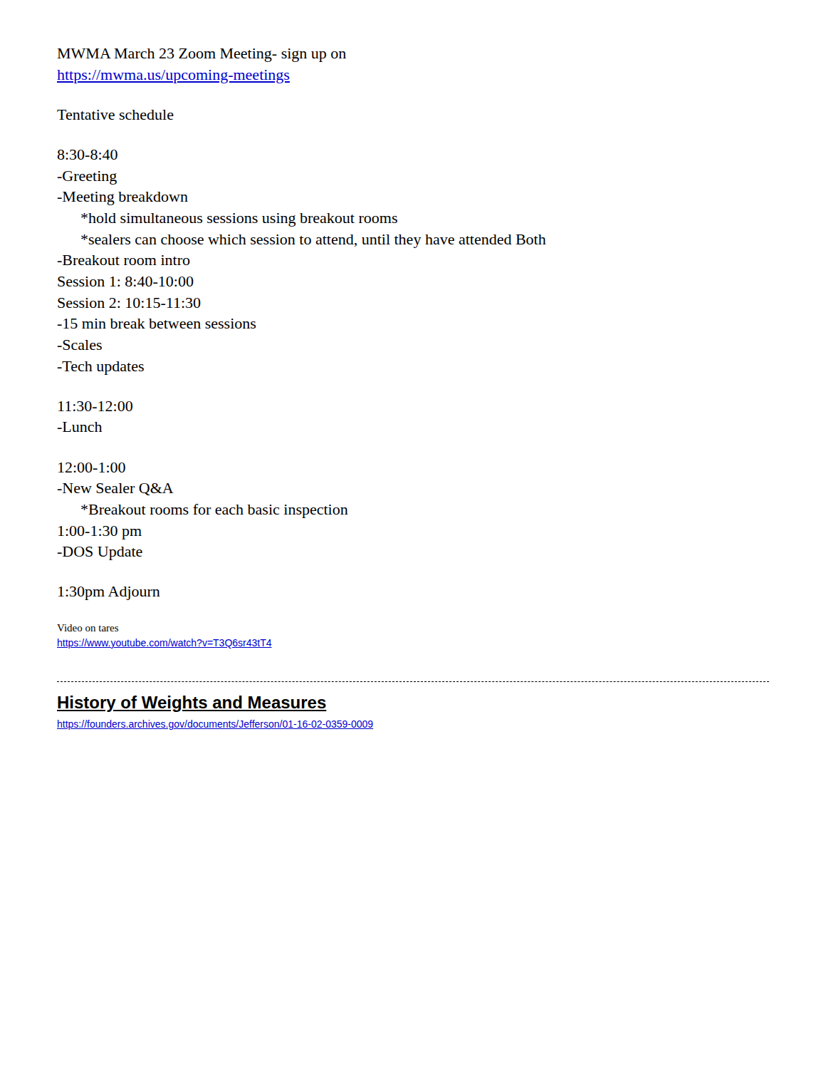MWMA March 23 Zoom Meeting- sign up on https://mwma.us/upcoming-meetings
Tentative schedule
8:30-8:40
-Greeting
-Meeting breakdown
*hold simultaneous sessions using breakout rooms
*sealers can choose which session to attend, until they have attended Both
-Breakout room intro
Session 1: 8:40-10:00
Session 2: 10:15-11:30
-15 min break between sessions
-Scales
-Tech updates
11:30-12:00
-Lunch
12:00-1:00
-New Sealer Q&A
*Breakout rooms for each basic inspection
1:00-1:30 pm
-DOS Update
1:30pm Adjourn
Video on tares
https://www.youtube.com/watch?v=T3Q6sr43tT4
History of Weights and Measures
https://founders.archives.gov/documents/Jefferson/01-16-02-0359-0009